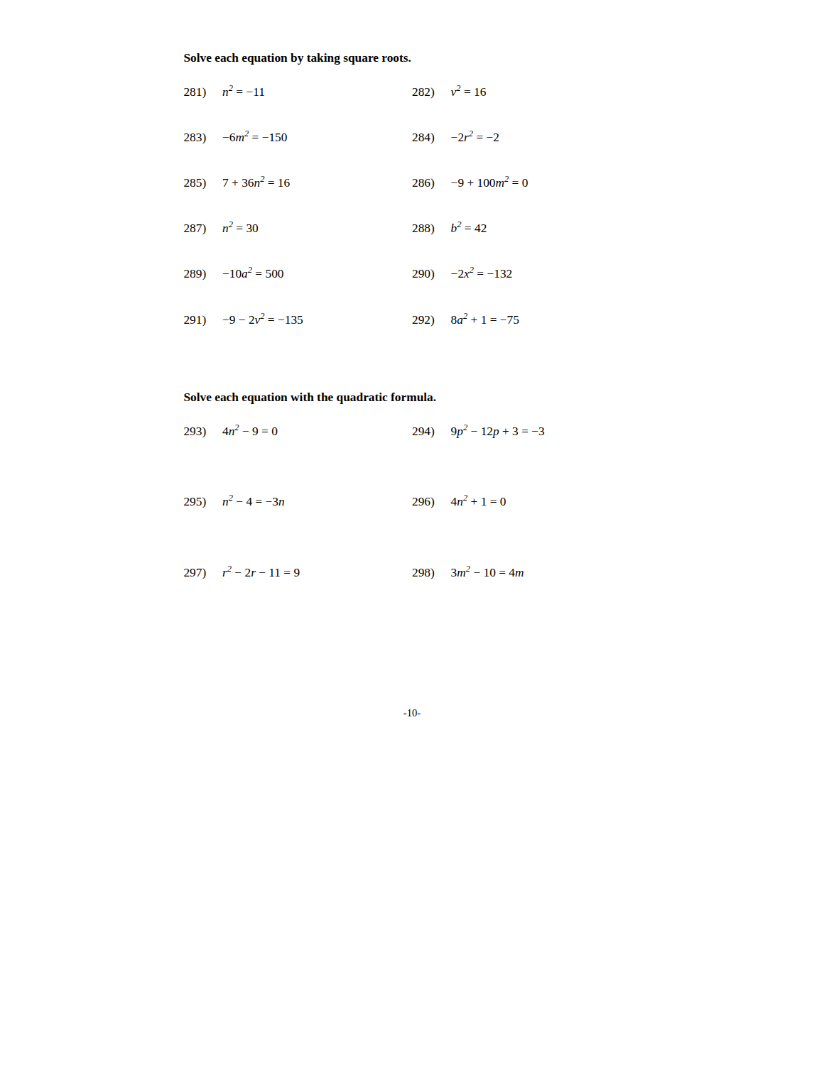Solve each equation by taking square roots.
| 281) n 2 = −11 | 282) v 2 = 16 |
| 283) −6 m 2 = −150 | 284) −2 r 2 = −2 |
| 285) 7 + 36 n 2 = 16 | 286) −9 + 100 m 2 = 0 |
| 287) n 2 = 30 | 288) b 2 = 42 |
| 289) −10 a 2 = 500 | 290) −2 x 2 = −132 |
| 291) −9 − 2 v 2 = −135 | 292) 8 a 2 + 1 = −75 |
Solve each equation with the quadratic formula.
| 293) 4 n 2 − 9 = 0 | 294) 9 p 2 − 12 p + 3 = −3 |
| 295) n 2 − 4 = −3 n | 296) 4 n 2 + 1 = 0 |
| 297) r 2 − 2 r − 11 = 9 | 298) 3 m 2 − 10 = 4 m |
-10-